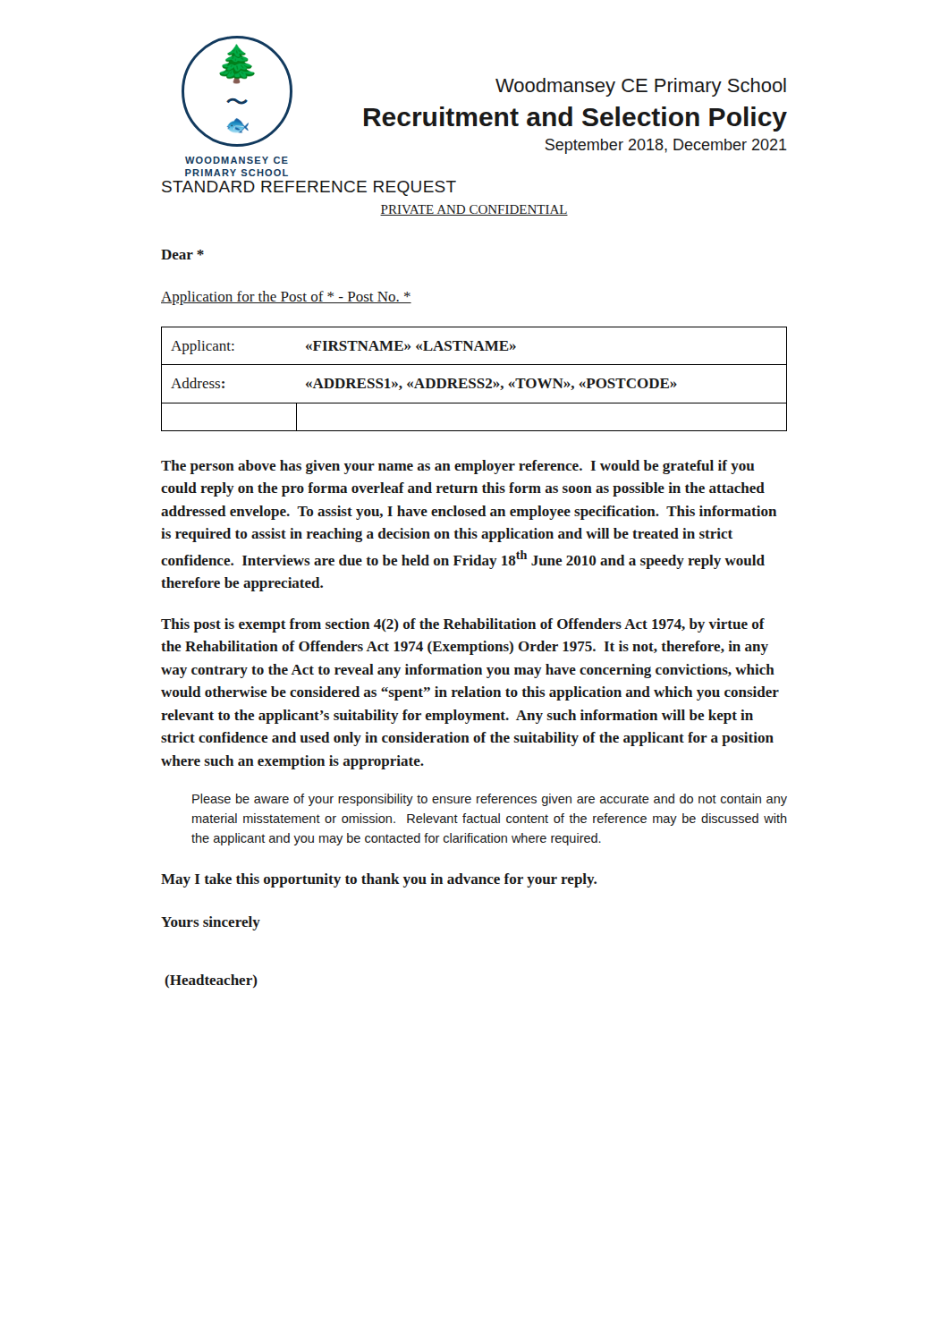🌲
〜
🐟
WOODMANSEY CE
PRIMARY SCHOOL
Woodmansey CE Primary School
Recruitment and Selection Policy
September 2018, December 2021
STANDARD REFERENCE REQUEST
PRIVATE AND CONFIDENTIAL
Dear *
Application for the Post of * - Post No. *
| Applicant: | «FIRSTNAME» «LASTNAME» |
| Address : | «ADDRESS1», «ADDRESS2», «TOWN», «POSTCODE» |
The person above has given your name as an employer reference. I would be grateful if you could reply on the pro forma overleaf and return this form as soon as possible in the attached addressed envelope. To assist you, I have enclosed an employee specification. This information is required to assist in reaching a decision on this application and will be treated in strict confidence. Interviews are due to be held on Friday 18th June 2010 and a speedy reply would therefore be appreciated.
This post is exempt from section 4(2) of the Rehabilitation of Offenders Act 1974, by virtue of the Rehabilitation of Offenders Act 1974 (Exemptions) Order 1975. It is not, therefore, in any way contrary to the Act to reveal any information you may have concerning convictions, which would otherwise be considered as “spent” in relation to this application and which you consider relevant to the applicant’s suitability for employment. Any such information will be kept in strict confidence and used only in consideration of the suitability of the applicant for a position where such an exemption is appropriate.
Please be aware of your responsibility to ensure references given are accurate and do not contain any material misstatement or omission. Relevant factual content of the reference may be discussed with the applicant and you may be contacted for clarification where required.
May I take this opportunity to thank you in advance for your reply.
Yours sincerely
(Headteacher)